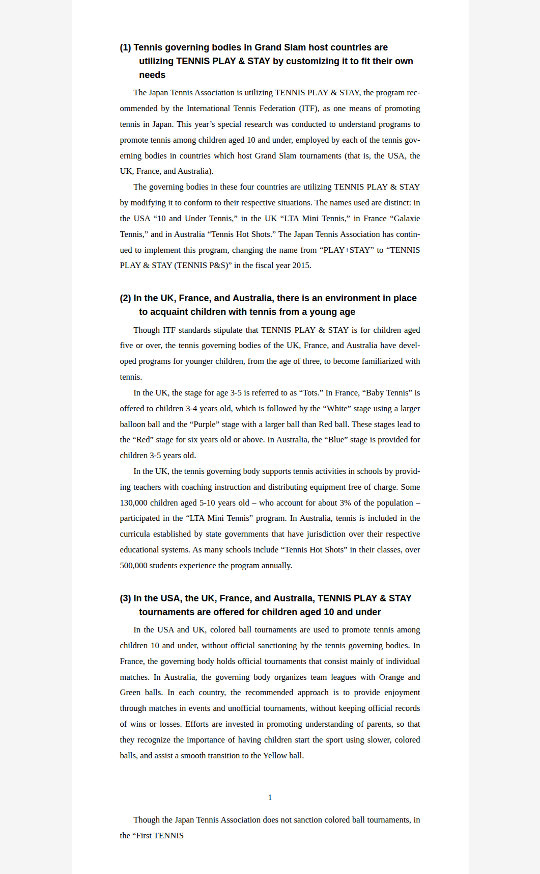(1) Tennis governing bodies in Grand Slam host countries are utilizing TENNIS PLAY & STAY by customizing it to fit their own needs
The Japan Tennis Association is utilizing TENNIS PLAY & STAY, the program recommended by the International Tennis Federation (ITF), as one means of promoting tennis in Japan. This year’s special research was conducted to understand programs to promote tennis among children aged 10 and under, employed by each of the tennis governing bodies in countries which host Grand Slam tournaments (that is, the USA, the UK, France, and Australia).
The governing bodies in these four countries are utilizing TENNIS PLAY & STAY by modifying it to conform to their respective situations. The names used are distinct: in the USA “10 and Under Tennis,” in the UK “LTA Mini Tennis,” in France “Galaxie Tennis,” and in Australia “Tennis Hot Shots.” The Japan Tennis Association has continued to implement this program, changing the name from “PLAY+STAY” to “TENNIS PLAY & STAY (TENNIS P&S)” in the fiscal year 2015.
(2) In the UK, France, and Australia, there is an environment in place to acquaint children with tennis from a young age
Though ITF standards stipulate that TENNIS PLAY & STAY is for children aged five or over, the tennis governing bodies of the UK, France, and Australia have developed programs for younger children, from the age of three, to become familiarized with tennis.
In the UK, the stage for age 3-5 is referred to as “Tots.” In France, “Baby Tennis” is offered to children 3-4 years old, which is followed by the “White” stage using a larger balloon ball and the “Purple” stage with a larger ball than Red ball. These stages lead to the “Red” stage for six years old or above. In Australia, the “Blue” stage is provided for children 3-5 years old.
In the UK, the tennis governing body supports tennis activities in schools by providing teachers with coaching instruction and distributing equipment free of charge. Some 130,000 children aged 5-10 years old – who account for about 3% of the population – participated in the “LTA Mini Tennis” program. In Australia, tennis is included in the curricula established by state governments that have jurisdiction over their respective educational systems. As many schools include “Tennis Hot Shots” in their classes, over 500,000 students experience the program annually.
(3) In the USA, the UK, France, and Australia, TENNIS PLAY & STAY tournaments are offered for children aged 10 and under
In the USA and UK, colored ball tournaments are used to promote tennis among children 10 and under, without official sanctioning by the tennis governing bodies. In France, the governing body holds official tournaments that consist mainly of individual matches. In Australia, the governing body organizes team leagues with Orange and Green balls. In each country, the recommended approach is to provide enjoyment through matches in events and unofficial tournaments, without keeping official records of wins or losses. Efforts are invested in promoting understanding of parents, so that they recognize the importance of having children start the sport using slower, colored balls, and assist a smooth transition to the Yellow ball.
1
Though the Japan Tennis Association does not sanction colored ball tournaments, in the “First TENNIS